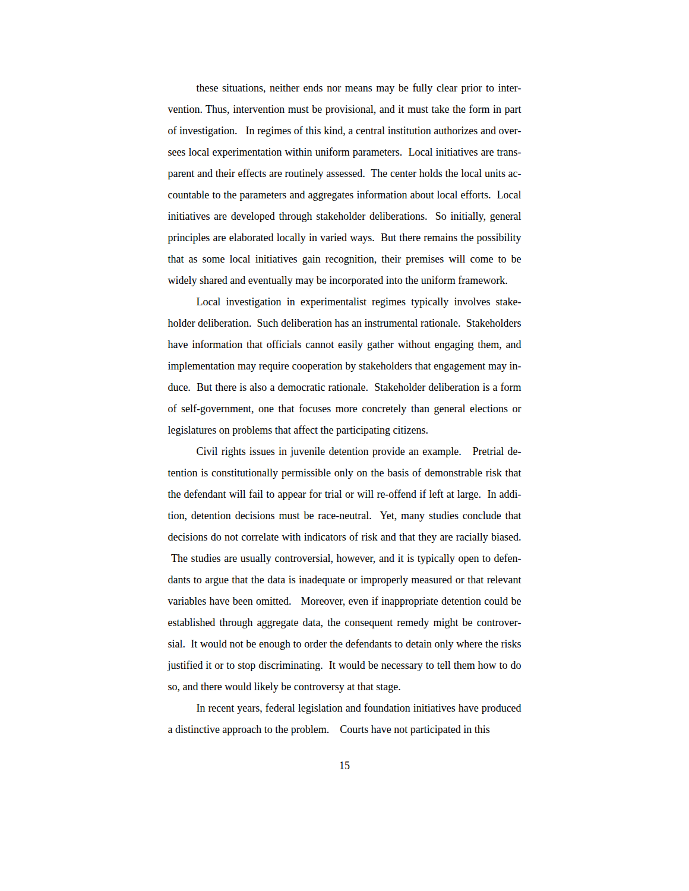these situations, neither ends nor means may be fully clear prior to intervention. Thus, intervention must be provisional, and it must take the form in part of investigation. In regimes of this kind, a central institution authorizes and oversees local experimentation within uniform parameters. Local initiatives are transparent and their effects are routinely assessed. The center holds the local units accountable to the parameters and aggregates information about local efforts. Local initiatives are developed through stakeholder deliberations. So initially, general principles are elaborated locally in varied ways. But there remains the possibility that as some local initiatives gain recognition, their premises will come to be widely shared and eventually may be incorporated into the uniform framework.
Local investigation in experimentalist regimes typically involves stakeholder deliberation. Such deliberation has an instrumental rationale. Stakeholders have information that officials cannot easily gather without engaging them, and implementation may require cooperation by stakeholders that engagement may induce. But there is also a democratic rationale. Stakeholder deliberation is a form of self-government, one that focuses more concretely than general elections or legislatures on problems that affect the participating citizens.
Civil rights issues in juvenile detention provide an example. Pretrial detention is constitutionally permissible only on the basis of demonstrable risk that the defendant will fail to appear for trial or will re-offend if left at large. In addition, detention decisions must be race-neutral. Yet, many studies conclude that decisions do not correlate with indicators of risk and that they are racially biased. The studies are usually controversial, however, and it is typically open to defendants to argue that the data is inadequate or improperly measured or that relevant variables have been omitted. Moreover, even if inappropriate detention could be established through aggregate data, the consequent remedy might be controversial. It would not be enough to order the defendants to detain only where the risks justified it or to stop discriminating. It would be necessary to tell them how to do so, and there would likely be controversy at that stage.
In recent years, federal legislation and foundation initiatives have produced a distinctive approach to the problem. Courts have not participated in this
15